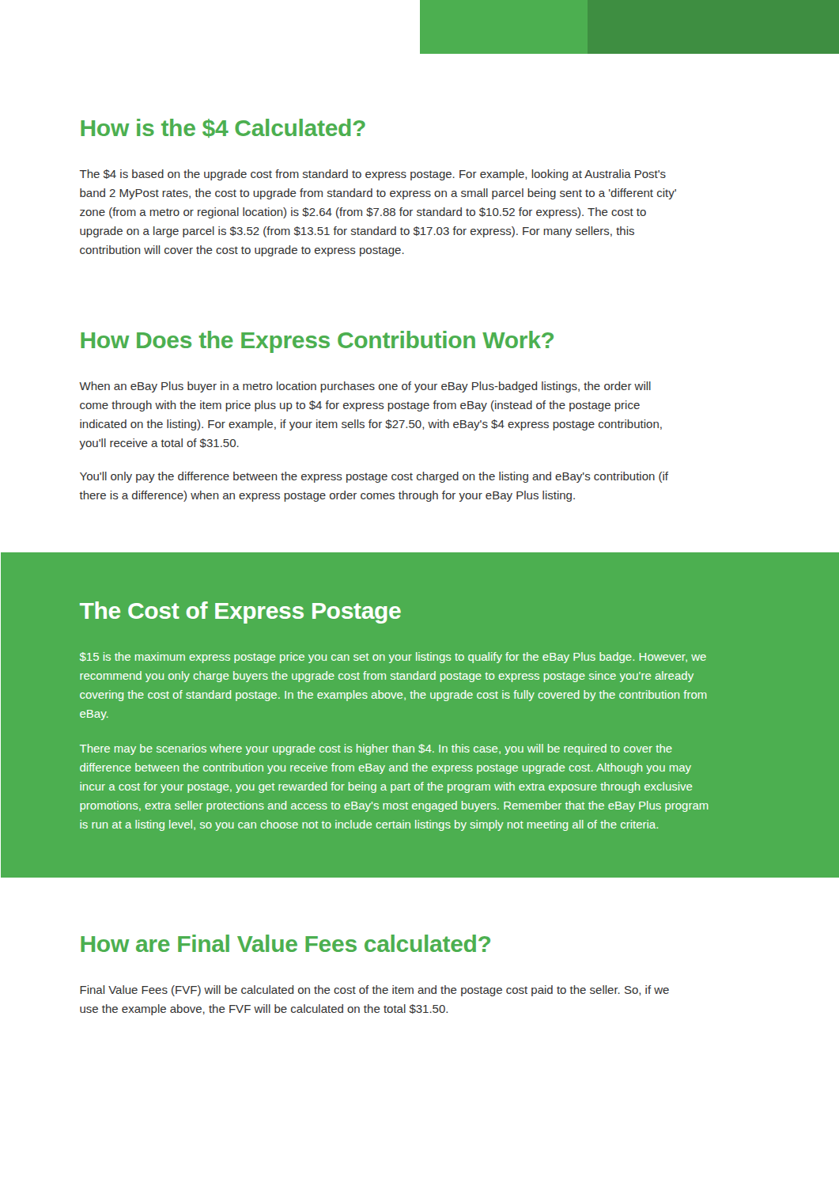How is the $4 Calculated?
The $4 is based on the upgrade cost from standard to express postage. For example, looking at Australia Post's band 2 MyPost rates, the cost to upgrade from standard to express on a small parcel being sent to a 'different city' zone (from a metro or regional location) is $2.64 (from $7.88 for standard to $10.52 for express). The cost to upgrade on a large parcel is $3.52 (from $13.51 for standard to $17.03 for express). For many sellers, this contribution will cover the cost to upgrade to express postage.
How Does the Express Contribution Work?
When an eBay Plus buyer in a metro location purchases one of your eBay Plus-badged listings, the order will come through with the item price plus up to $4 for express postage from eBay (instead of the postage price indicated on the listing). For example, if your item sells for $27.50, with eBay's $4 express postage contribution, you'll receive a total of $31.50.
You'll only pay the difference between the express postage cost charged on the listing and eBay's contribution (if there is a difference) when an express postage order comes through for your eBay Plus listing.
The Cost of Express Postage
$15 is the maximum express postage price you can set on your listings to qualify for the eBay Plus badge. However, we recommend you only charge buyers the upgrade cost from standard postage to express postage since you're already covering the cost of standard postage. In the examples above, the upgrade cost is fully covered by the contribution from eBay.
There may be scenarios where your upgrade cost is higher than $4. In this case, you will be required to cover the difference between the contribution you receive from eBay and the express postage upgrade cost. Although you may incur a cost for your postage, you get rewarded for being a part of the program with extra exposure through exclusive promotions, extra seller protections and access to eBay's most engaged buyers. Remember that the eBay Plus program is run at a listing level, so you can choose not to include certain listings by simply not meeting all of the criteria.
How are Final Value Fees calculated?
Final Value Fees (FVF) will be calculated on the cost of the item and the postage cost paid to the seller. So, if we use the example above, the FVF will be calculated on the total $31.50.